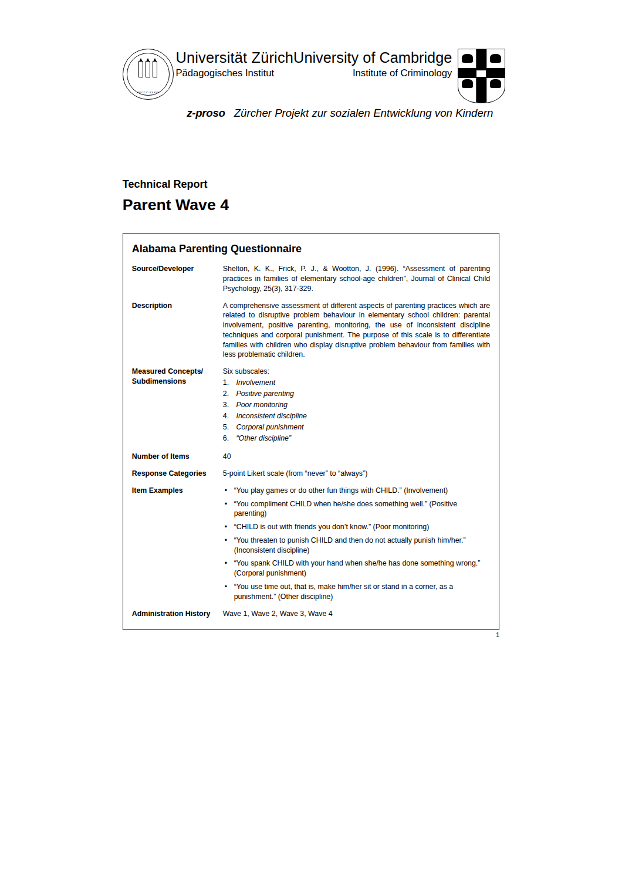| MDCCC·XXXIII | Universität Zürich Pädagogisches Institut | University of Cambridge Institute of Criminology | |
z-proso Zürcher Projekt zur sozialen Entwicklung von Kindern
Technical Report
Parent Wave 4
Alabama Parenting Questionnaire
| Source/Developer | Shelton, K. K., Frick, P. J., & Wootton, J. (1996). “Assessment of parenting practices in families of elementary school-age children”, Journal of Clinical Child Psychology, 25(3), 317-329. |
| Description | A comprehensive assessment of different aspects of parenting practices which are related to disruptive problem behaviour in elementary school children: parental involvement, positive parenting, monitoring, the use of inconsistent discipline techniques and corporal punishment. The purpose of this scale is to differentiate families with children who display disruptive problem behaviour from families with less problematic children. |
| Measured Concepts/ Subdimensions | Six subscales: Involvement Positive parenting Poor monitoring Inconsistent discipline Corporal punishment “Other discipline” |
| Number of Items | 40 |
| Response Categories | 5-point Likert scale (from “never” to “always”) |
| Item Examples | “You play games or do other fun things with CHILD.” (Involvement) “You compliment CHILD when he/she does something well.” (Positive parenting) “CHILD is out with friends you don’t know.” (Poor monitoring) “You threaten to punish CHILD and then do not actually punish him/her.” (Inconsistent discipline) “You spank CHILD with your hand when she/he has done something wrong.” (Corporal punishment) “You use time out, that is, make him/her sit or stand in a corner, as a punishment.” (Other discipline) |
| Administration History | Wave 1, Wave 2, Wave 3, Wave 4 |
1